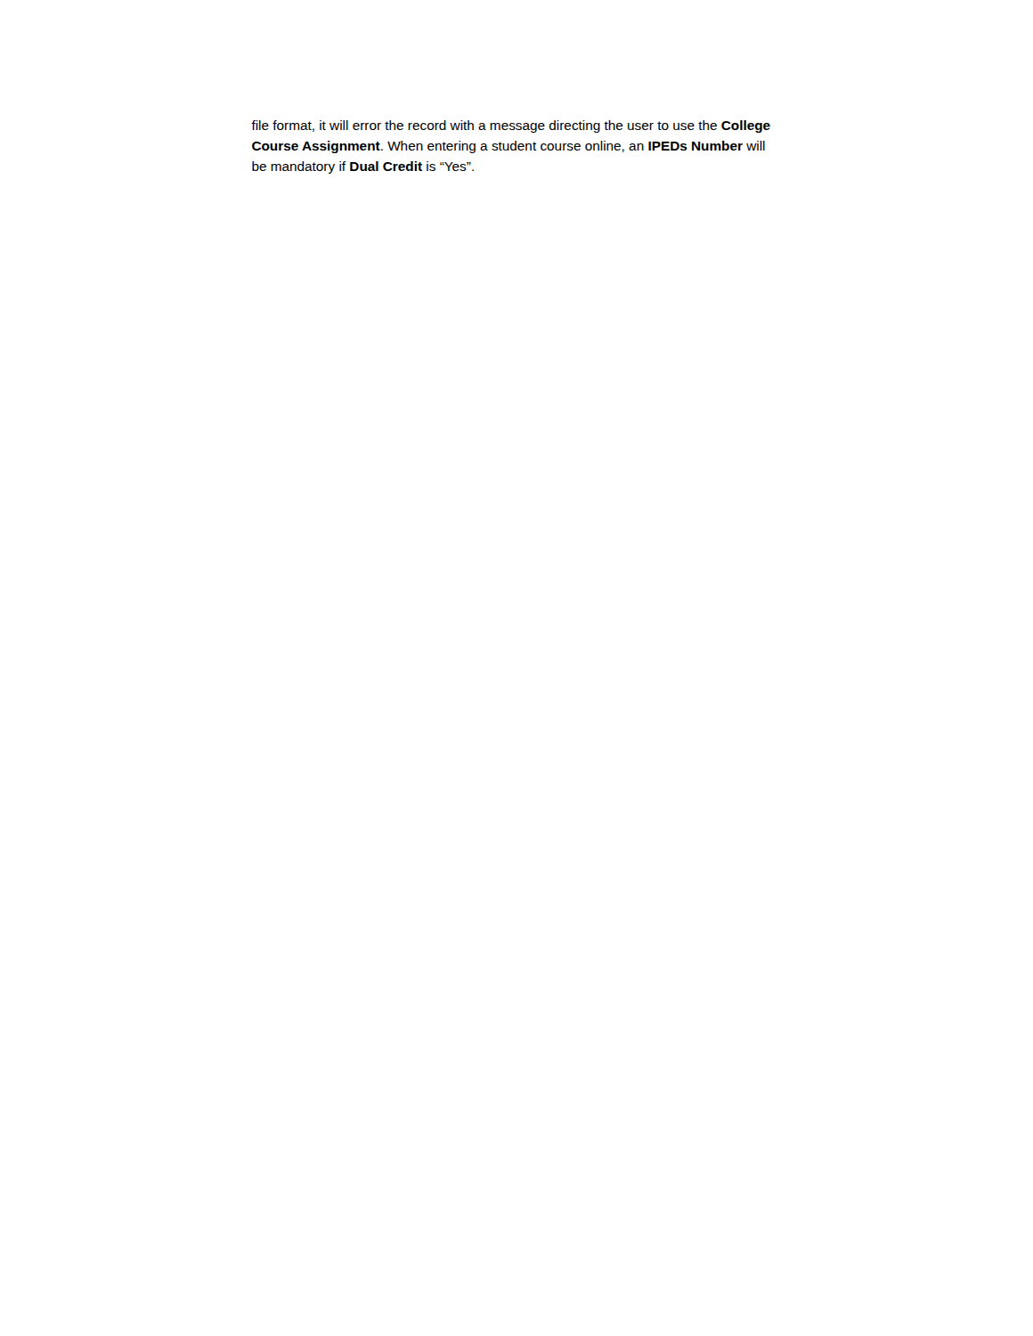file format, it will error the record with a message directing the user to use the College Course Assignment. When entering a student course online, an IPEDs Number will be mandatory if Dual Credit is “Yes”.